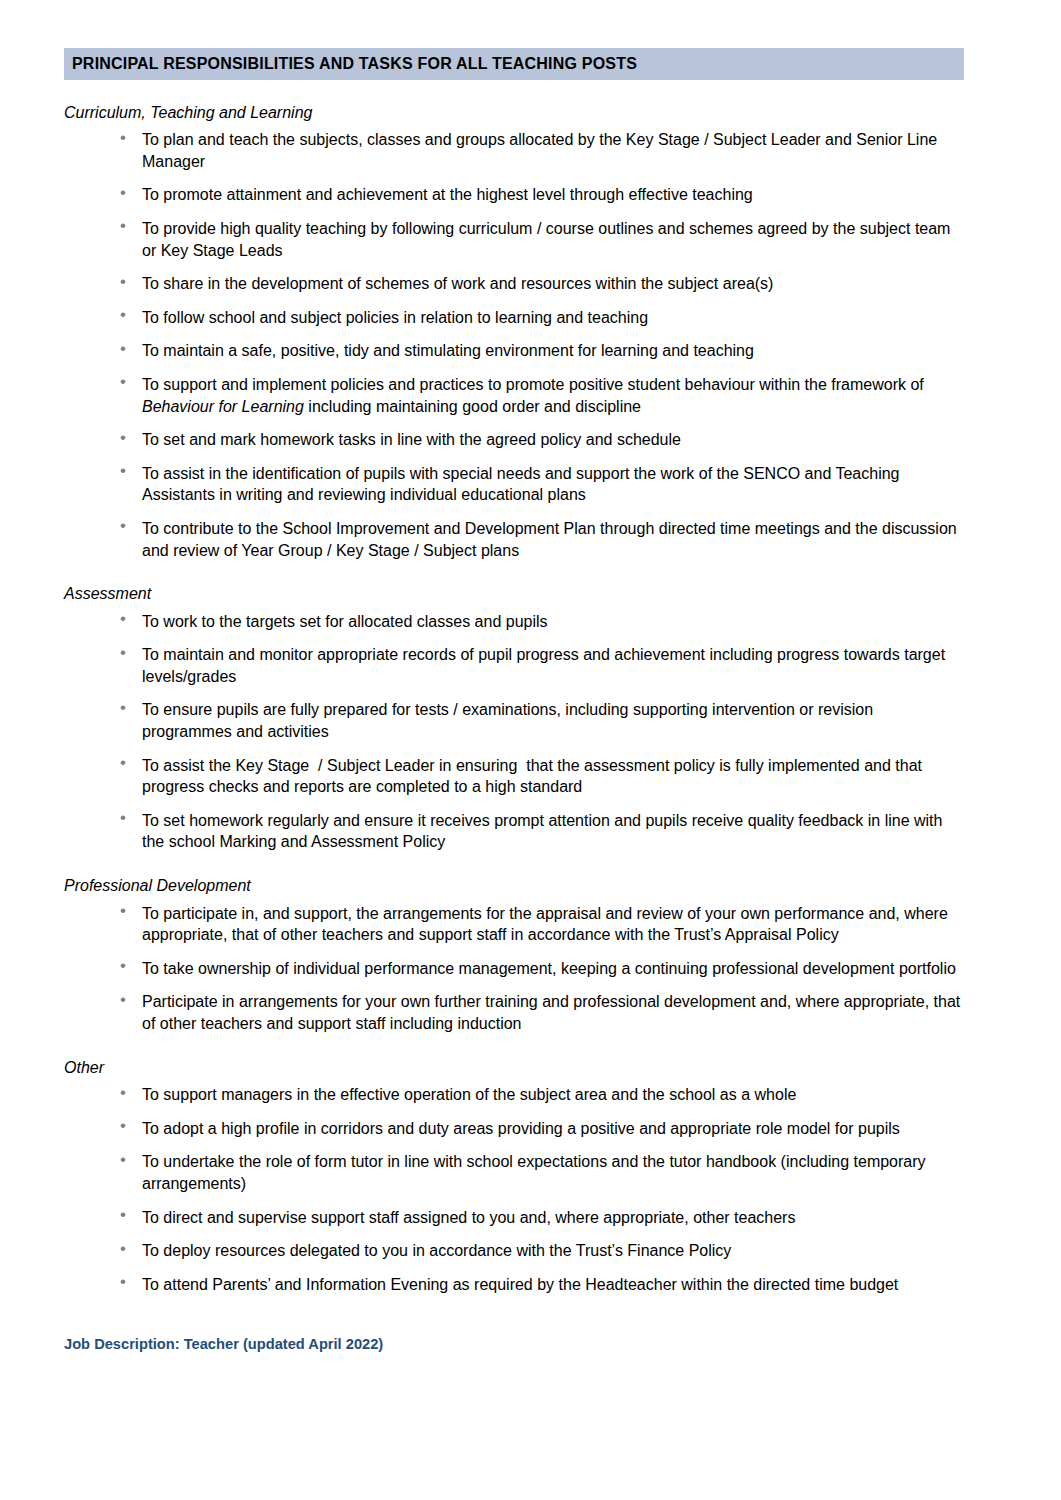PRINCIPAL RESPONSIBILITIES AND TASKS FOR ALL TEACHING POSTS
Curriculum, Teaching and Learning
To plan and teach the subjects, classes and groups allocated by the Key Stage / Subject Leader and Senior Line Manager
To promote attainment and achievement at the highest level through effective teaching
To provide high quality teaching by following curriculum / course outlines and schemes agreed by the subject team or Key Stage Leads
To share in the development of schemes of work and resources within the subject area(s)
To follow school and subject policies in relation to learning and teaching
To maintain a safe, positive, tidy and stimulating environment for learning and teaching
To support and implement policies and practices to promote positive student behaviour within the framework of Behaviour for Learning including maintaining good order and discipline
To set and mark homework tasks in line with the agreed policy and schedule
To assist in the identification of pupils with special needs and support the work of the SENCO and Teaching Assistants in writing and reviewing individual educational plans
To contribute to the School Improvement and Development Plan through directed time meetings and the discussion and review of Year Group / Key Stage / Subject plans
Assessment
To work to the targets set for allocated classes and pupils
To maintain and monitor appropriate records of pupil progress and achievement including progress towards target levels/grades
To ensure pupils are fully prepared for tests / examinations, including supporting intervention or revision programmes and activities
To assist the Key Stage / Subject Leader in ensuring that the assessment policy is fully implemented and that progress checks and reports are completed to a high standard
To set homework regularly and ensure it receives prompt attention and pupils receive quality feedback in line with the school Marking and Assessment Policy
Professional Development
To participate in, and support, the arrangements for the appraisal and review of your own performance and, where appropriate, that of other teachers and support staff in accordance with the Trust’s Appraisal Policy
To take ownership of individual performance management, keeping a continuing professional development portfolio
Participate in arrangements for your own further training and professional development and, where appropriate, that of other teachers and support staff including induction
Other
To support managers in the effective operation of the subject area and the school as a whole
To adopt a high profile in corridors and duty areas providing a positive and appropriate role model for pupils
To undertake the role of form tutor in line with school expectations and the tutor handbook (including temporary arrangements)
To direct and supervise support staff assigned to you and, where appropriate, other teachers
To deploy resources delegated to you in accordance with the Trust’s Finance Policy
To attend Parents’ and Information Evening as required by the Headteacher within the directed time budget
Job Description: Teacher (updated April 2022)